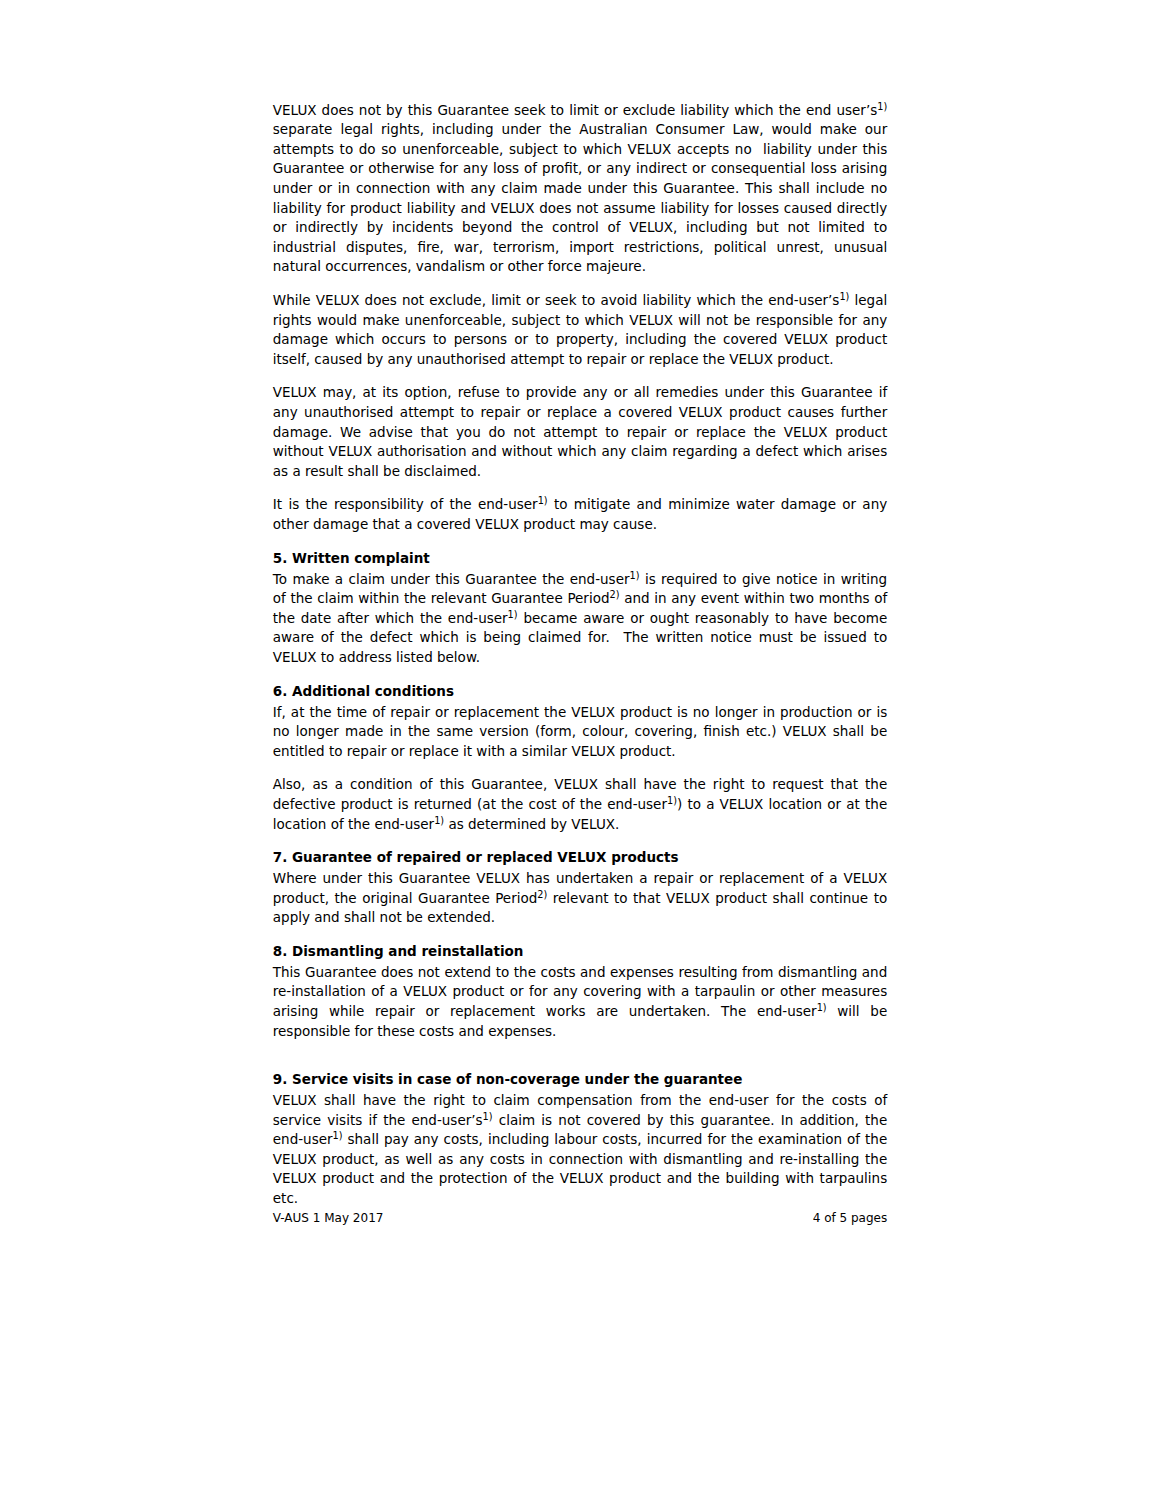VELUX does not by this Guarantee seek to limit or exclude liability which the end user’s1) separate legal rights, including under the Australian Consumer Law, would make our attempts to do so unenforceable, subject to which VELUX accepts no liability under this Guarantee or otherwise for any loss of profit, or any indirect or consequential loss arising under or in connection with any claim made under this Guarantee. This shall include no liability for product liability and VELUX does not assume liability for losses caused directly or indirectly by incidents beyond the control of VELUX, including but not limited to industrial disputes, fire, war, terrorism, import restrictions, political unrest, unusual natural occurrences, vandalism or other force majeure.
While VELUX does not exclude, limit or seek to avoid liability which the end-user’s1) legal rights would make unenforceable, subject to which VELUX will not be responsible for any damage which occurs to persons or to property, including the covered VELUX product itself, caused by any unauthorised attempt to repair or replace the VELUX product.
VELUX may, at its option, refuse to provide any or all remedies under this Guarantee if any unauthorised attempt to repair or replace a covered VELUX product causes further damage. We advise that you do not attempt to repair or replace the VELUX product without VELUX authorisation and without which any claim regarding a defect which arises as a result shall be disclaimed.
It is the responsibility of the end-user1) to mitigate and minimize water damage or any other damage that a covered VELUX product may cause.
5. Written complaint
To make a claim under this Guarantee the end-user1) is required to give notice in writing of the claim within the relevant Guarantee Period2) and in any event within two months of the date after which the end-user1) became aware or ought reasonably to have become aware of the defect which is being claimed for. The written notice must be issued to VELUX to address listed below.
6. Additional conditions
If, at the time of repair or replacement the VELUX product is no longer in production or is no longer made in the same version (form, colour, covering, finish etc.) VELUX shall be entitled to repair or replace it with a similar VELUX product.
Also, as a condition of this Guarantee, VELUX shall have the right to request that the defective product is returned (at the cost of the end-user1)) to a VELUX location or at the location of the end-user1) as determined by VELUX.
7. Guarantee of repaired or replaced VELUX products
Where under this Guarantee VELUX has undertaken a repair or replacement of a VELUX product, the original Guarantee Period2) relevant to that VELUX product shall continue to apply and shall not be extended.
8. Dismantling and reinstallation
This Guarantee does not extend to the costs and expenses resulting from dismantling and re-installation of a VELUX product or for any covering with a tarpaulin or other measures arising while repair or replacement works are undertaken. The end-user1) will be responsible for these costs and expenses.
9. Service visits in case of non-coverage under the guarantee
VELUX shall have the right to claim compensation from the end-user for the costs of service visits if the end-user’s1) claim is not covered by this guarantee. In addition, the end-user1) shall pay any costs, including labour costs, incurred for the examination of the VELUX product, as well as any costs in connection with dismantling and re-installing the VELUX product and the protection of the VELUX product and the building with tarpaulins etc.
V-AUS 1 May 2017 4 of 5 pages